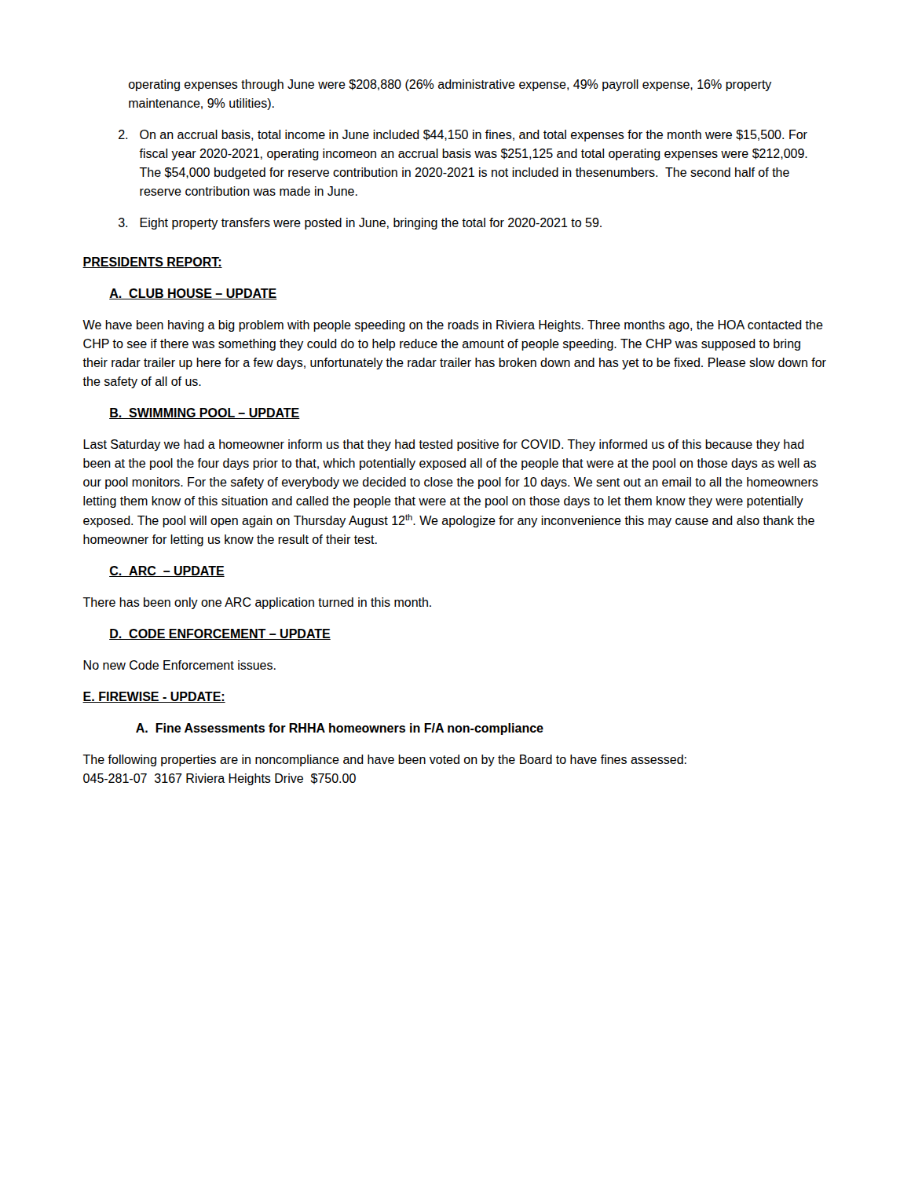operating expenses through June were $208,880 (26% administrative expense, 49% payroll expense, 16% property maintenance, 9% utilities).
On an accrual basis, total income in June included $44,150 in fines, and total expenses for the month were $15,500. For fiscal year 2020-2021, operating incomeon an accrual basis was $251,125 and total operating expenses were $212,009. The $54,000 budgeted for reserve contribution in 2020-2021 is not included in thesenumbers. The second half of the reserve contribution was made in June.
Eight property transfers were posted in June, bringing the total for 2020-2021 to 59.
PRESIDENTS REPORT:
A. CLUB HOUSE – UPDATE
We have been having a big problem with people speeding on the roads in Riviera Heights. Three months ago, the HOA contacted the CHP to see if there was something they could do to help reduce the amount of people speeding. The CHP was supposed to bring their radar trailer up here for a few days, unfortunately the radar trailer has broken down and has yet to be fixed. Please slow down for the safety of all of us.
B. SWIMMING POOL – UPDATE
Last Saturday we had a homeowner inform us that they had tested positive for COVID. They informed us of this because they had been at the pool the four days prior to that, which potentially exposed all of the people that were at the pool on those days as well as our pool monitors. For the safety of everybody we decided to close the pool for 10 days. We sent out an email to all the homeowners letting them know of this situation and called the people that were at the pool on those days to let them know they were potentially exposed. The pool will open again on Thursday August 12th. We apologize for any inconvenience this may cause and also thank the homeowner for letting us know the result of their test.
C. ARC – UPDATE
There has been only one ARC application turned in this month.
D. CODE ENFORCEMENT – UPDATE
No new Code Enforcement issues.
E. FIREWISE - UPDATE:
A. Fine Assessments for RHHA homeowners in F/A non-compliance
The following properties are in noncompliance and have been voted on by the Board to have fines assessed:
045-281-07 3167 Riviera Heights Drive $750.00